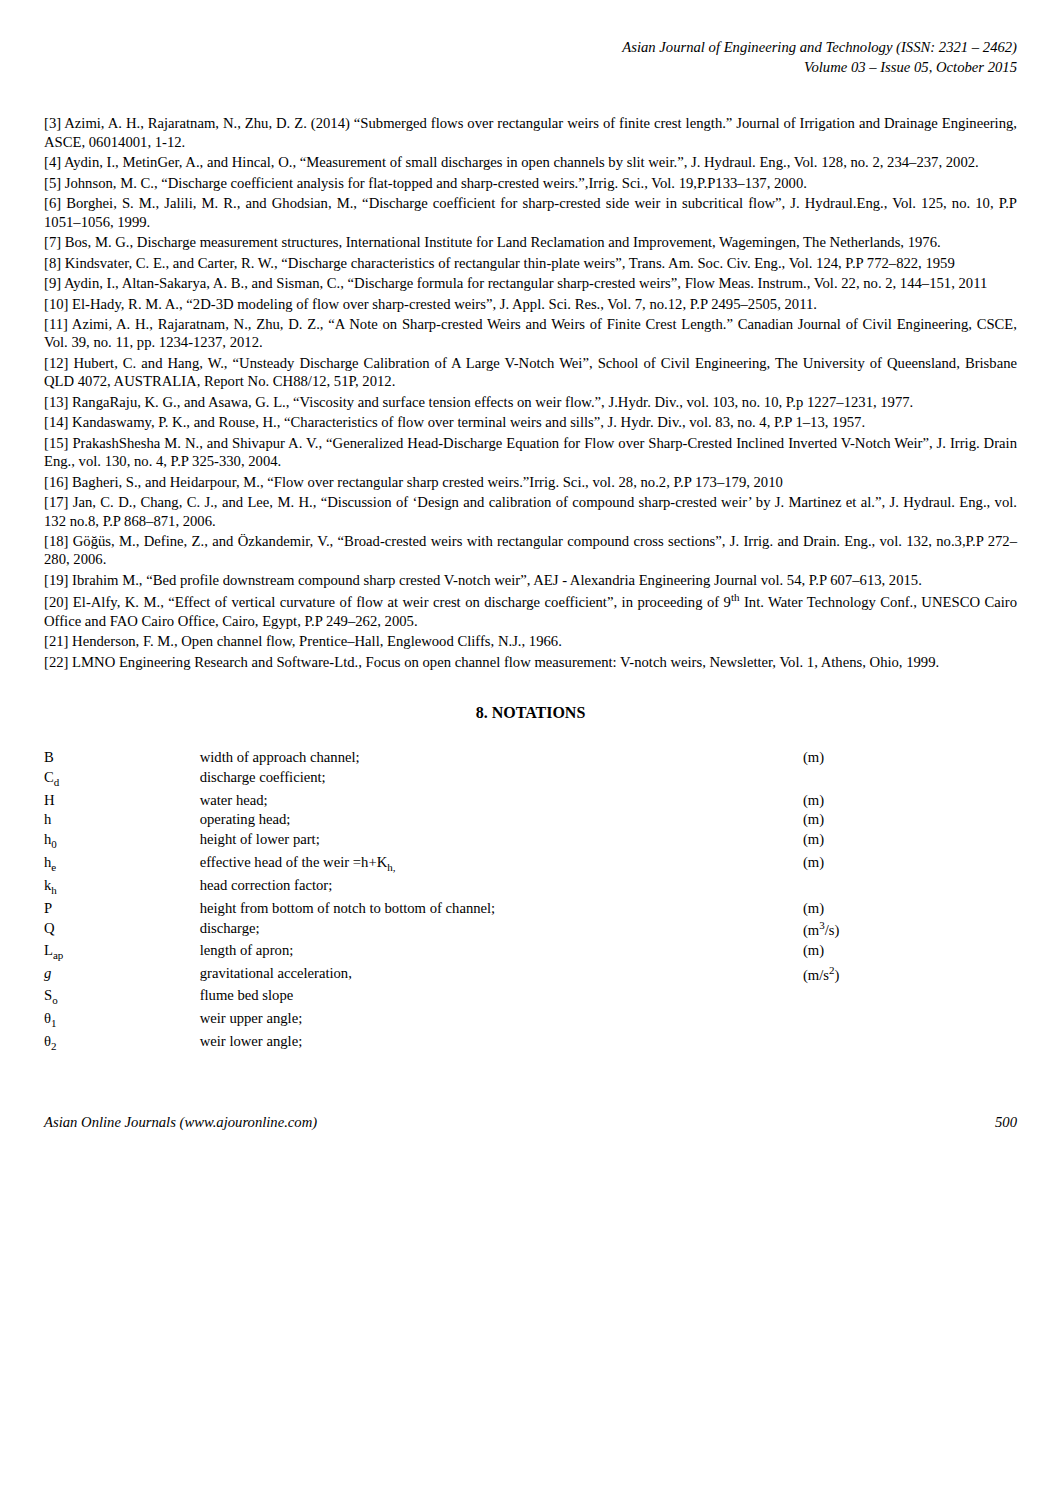Asian Journal of Engineering and Technology (ISSN: 2321 – 2462)
Volume 03 – Issue 05, October 2015
[3] Azimi, A. H., Rajaratnam, N., Zhu, D. Z. (2014) “Submerged flows over rectangular weirs of finite crest length.” Journal of Irrigation and Drainage Engineering, ASCE, 06014001, 1-12.
[4] Aydin, I., MetinGer, A., and Hincal, O., “Measurement of small discharges in open channels by slit weir.”, J. Hydraul. Eng., Vol. 128, no. 2, 234–237, 2002.
[5] Johnson, M. C., “Discharge coefficient analysis for flat-topped and sharp-crested weirs.”,Irrig. Sci., Vol. 19,P.P133–137, 2000.
[6] Borghei, S. M., Jalili, M. R., and Ghodsian, M., “Discharge coefficient for sharp-crested side weir in subcritical flow”, J. Hydraul.Eng., Vol. 125, no. 10, P.P 1051–1056, 1999.
[7] Bos, M. G., Discharge measurement structures, International Institute for Land Reclamation and Improvement, Wagemingen, The Netherlands, 1976.
[8] Kindsvater, C. E., and Carter, R. W., “Discharge characteristics of rectangular thin-plate weirs”, Trans. Am. Soc. Civ. Eng., Vol. 124, P.P 772–822, 1959
[9] Aydin, I., Altan-Sakarya, A. B., and Sisman, C., “Discharge formula for rectangular sharp-crested weirs”, Flow Meas. Instrum., Vol. 22, no. 2, 144–151, 2011
[10] El-Hady, R. M. A., “2D-3D modeling of flow over sharp-crested weirs”, J. Appl. Sci. Res., Vol. 7, no.12, P.P 2495–2505, 2011.
[11] Azimi, A. H., Rajaratnam, N., Zhu, D. Z., “A Note on Sharp-crested Weirs and Weirs of Finite Crest Length.” Canadian Journal of Civil Engineering, CSCE, Vol. 39, no. 11, pp. 1234-1237, 2012.
[12] Hubert, C. and Hang, W., “Unsteady Discharge Calibration of A Large V-Notch Wei”, School of Civil Engineering, The University of Queensland, Brisbane QLD 4072, AUSTRALIA, Report No. CH88/12, 51P, 2012.
[13] RangaRaju, K. G., and Asawa, G. L., “Viscosity and surface tension effects on weir flow.”, J.Hydr. Div., vol. 103, no. 10, P.p 1227–1231, 1977.
[14] Kandaswamy, P. K., and Rouse, H., “Characteristics of flow over terminal weirs and sills”, J. Hydr. Div., vol. 83, no. 4, P.P 1–13, 1957.
[15] PrakashShesha M. N., and Shivapur A. V., “Generalized Head-Discharge Equation for Flow over Sharp-Crested Inclined Inverted V-Notch Weir”, J. Irrig. Drain Eng., vol. 130, no. 4, P.P 325-330, 2004.
[16] Bagheri, S., and Heidarpour, M., “Flow over rectangular sharp crested weirs.”Irrig. Sci., vol. 28, no.2, P.P 173–179, 2010
[17] Jan, C. D., Chang, C. J., and Lee, M. H., “Discussion of ‘Design and calibration of compound sharp-crested weir’ by J. Martinez et al.”, J. Hydraul. Eng., vol. 132 no.8, P.P 868–871, 2006.
[18] Göğüs, M., Define, Z., and Özkandemir, V., “Broad-crested weirs with rectangular compound cross sections”, J. Irrig. and Drain. Eng., vol. 132, no.3,P.P 272–280, 2006.
[19] Ibrahim M., “Bed profile downstream compound sharp crested V-notch weir”, AEJ - Alexandria Engineering Journal vol. 54, P.P 607–613, 2015.
[20] El-Alfy, K. M., “Effect of vertical curvature of flow at weir crest on discharge coefficient”, in proceeding of 9th Int. Water Technology Conf., UNESCO Cairo Office and FAO Cairo Office, Cairo, Egypt, P.P 249–262, 2005.
[21] Henderson, F. M., Open channel flow, Prentice–Hall, Englewood Cliffs, N.J., 1966.
[22] LMNO Engineering Research and Software-Ltd., Focus on open channel flow measurement: V-notch weirs, Newsletter, Vol. 1, Athens, Ohio, 1999.
8. NOTATIONS
| B | width of approach channel; | (m) |
| C d | discharge coefficient; | |
| H | water head; | (m) |
| h | operating head; | (m) |
| h 0 | height of lower part; | (m) |
| h e | effective head of the weir =h+K h, | (m) |
| k h | head correction factor; | |
| P | height from bottom of notch to bottom of channel; | (m) |
| Q | discharge; | (m 3 /s) |
| L ap | length of apron; | (m) |
| g | gravitational acceleration, | (m/s 2 ) |
| S o | flume bed slope | |
| θ 1 | weir upper angle; | |
| θ 2 | weir lower angle; | |
Asian Online Journals (www.ajouronline.com) 500